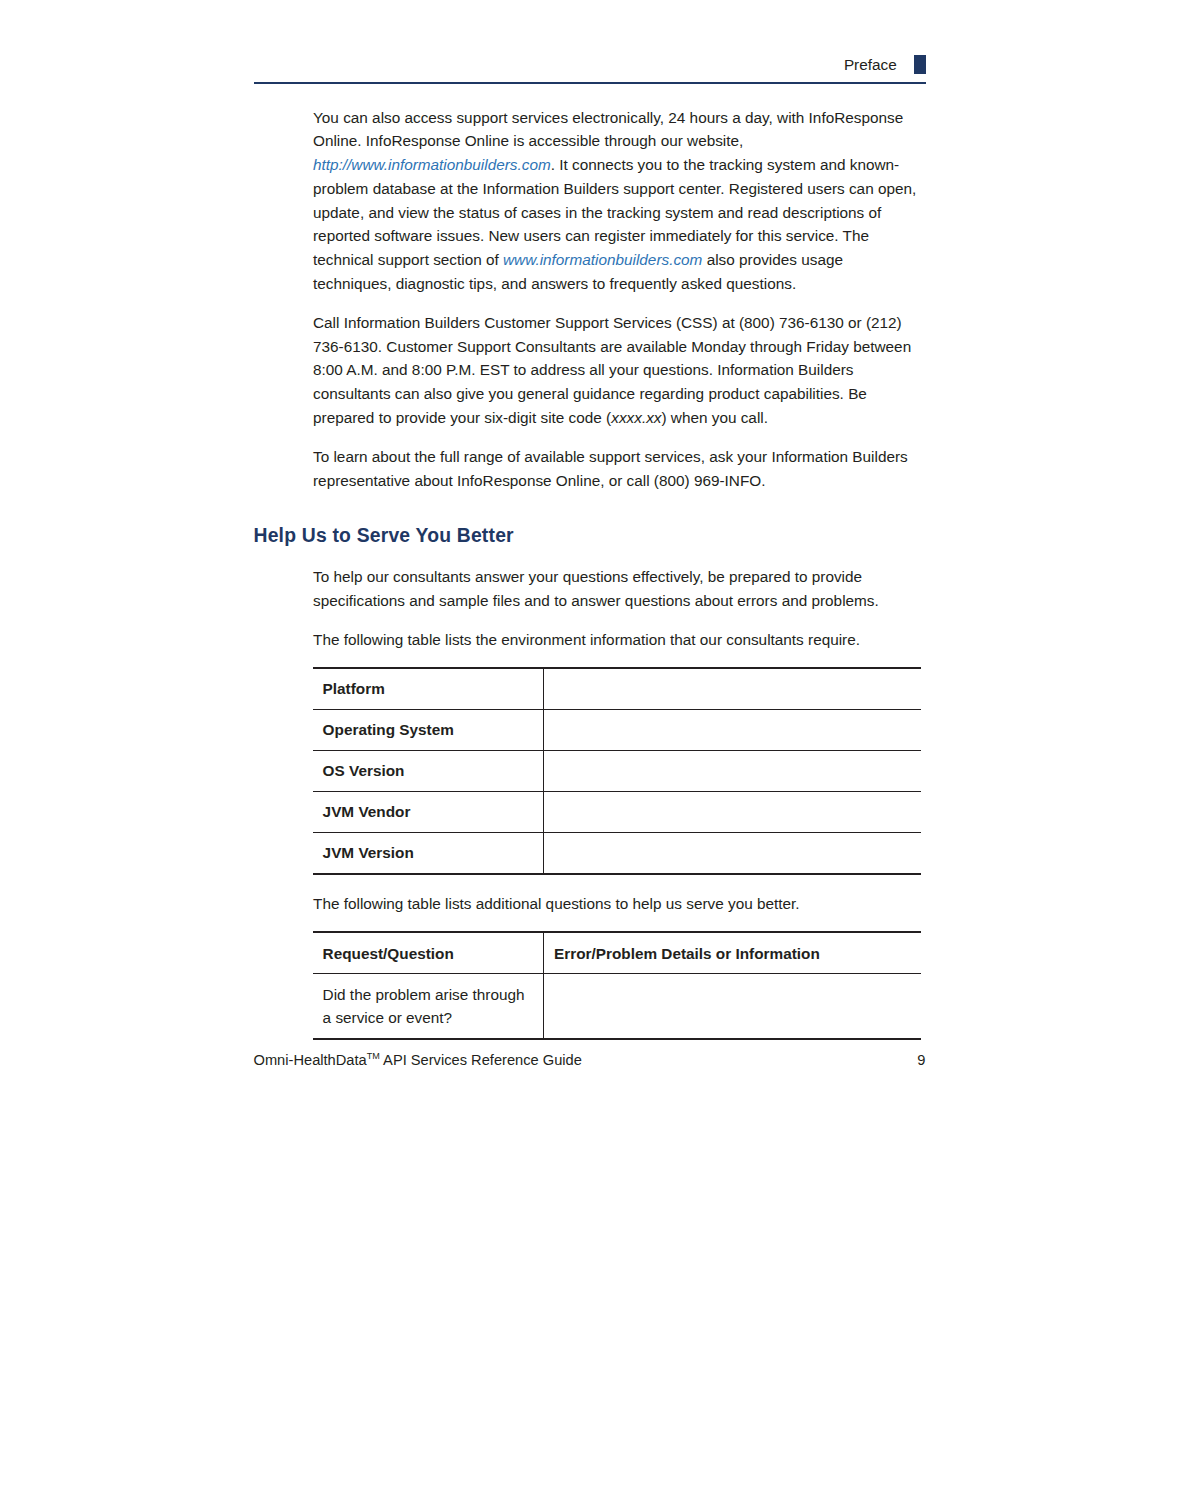Preface
You can also access support services electronically, 24 hours a day, with InfoResponse Online. InfoResponse Online is accessible through our website, http://www.informationbuilders.com. It connects you to the tracking system and known-problem database at the Information Builders support center. Registered users can open, update, and view the status of cases in the tracking system and read descriptions of reported software issues. New users can register immediately for this service. The technical support section of www.informationbuilders.com also provides usage techniques, diagnostic tips, and answers to frequently asked questions.
Call Information Builders Customer Support Services (CSS) at (800) 736-6130 or (212) 736-6130. Customer Support Consultants are available Monday through Friday between 8:00 A.M. and 8:00 P.M. EST to address all your questions. Information Builders consultants can also give you general guidance regarding product capabilities. Be prepared to provide your six-digit site code (xxxx.xx) when you call.
To learn about the full range of available support services, ask your Information Builders representative about InfoResponse Online, or call (800) 969-INFO.
Help Us to Serve You Better
To help our consultants answer your questions effectively, be prepared to provide specifications and sample files and to answer questions about errors and problems.
The following table lists the environment information that our consultants require.
| Platform | |
| Operating System | |
| OS Version | |
| JVM Vendor | |
| JVM Version | |
The following table lists additional questions to help us serve you better.
| Request/Question | Error/Problem Details or Information |
| --- | --- |
| Did the problem arise through a service or event? | |
Omni-HealthDataTM API Services Reference Guide
9